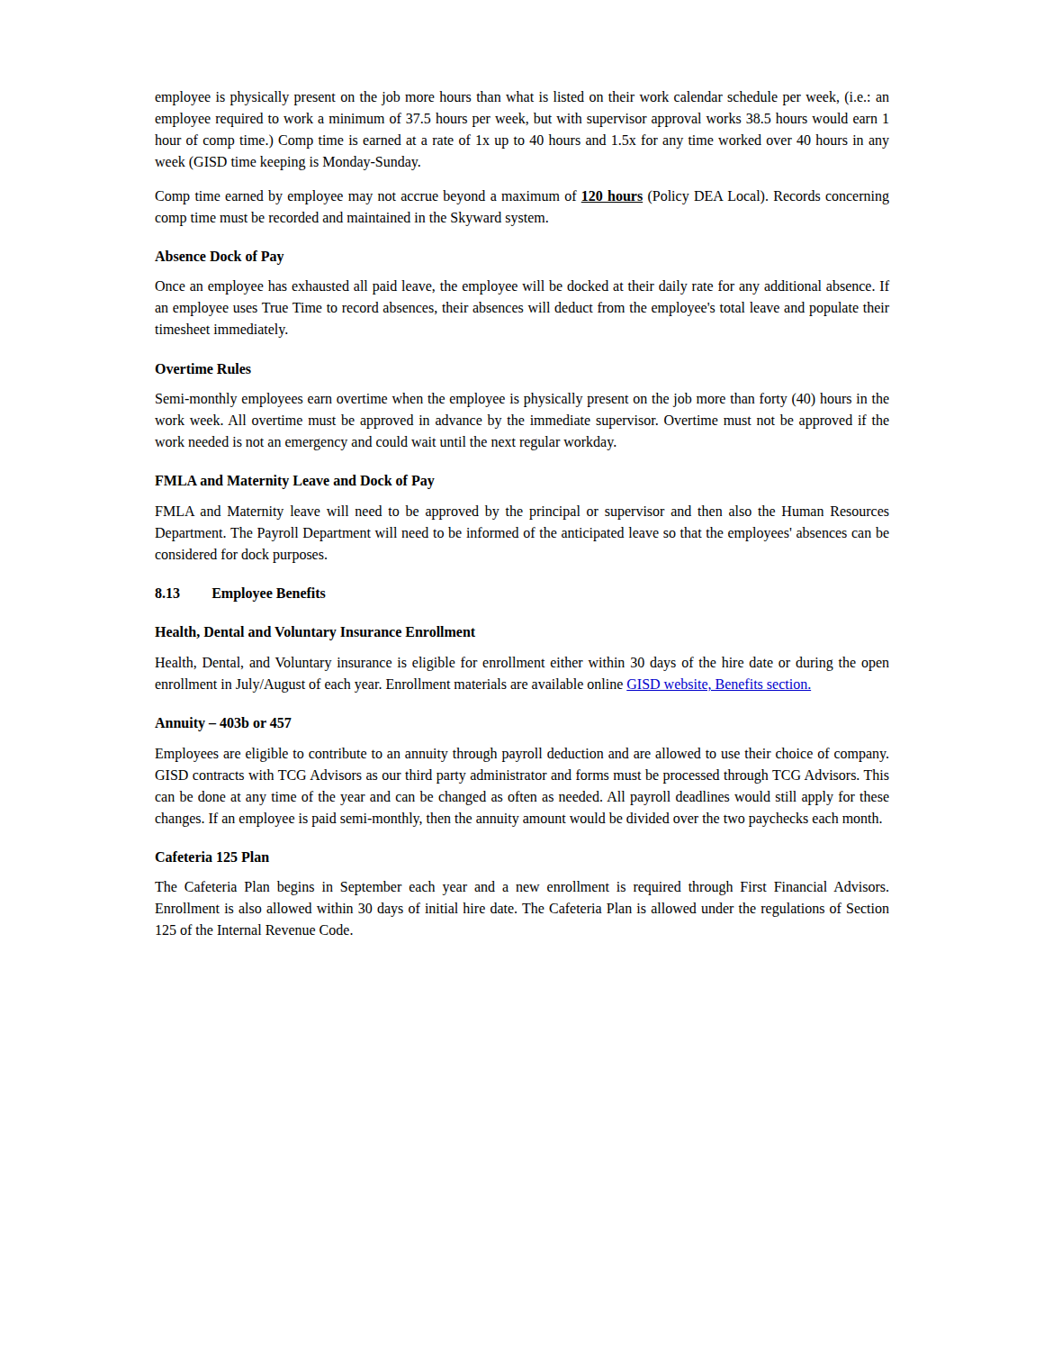employee is physically present on the job more hours than what is listed on their work calendar schedule per week, (i.e.: an employee required to work a minimum of 37.5 hours per week, but with supervisor approval works 38.5 hours would earn 1 hour of comp time.) Comp time is earned at a rate of 1x up to 40 hours and 1.5x for any time worked over 40 hours in any week (GISD time keeping is Monday-Sunday.
Comp time earned by employee may not accrue beyond a maximum of 120 hours (Policy DEA Local). Records concerning comp time must be recorded and maintained in the Skyward system.
Absence Dock of Pay
Once an employee has exhausted all paid leave, the employee will be docked at their daily rate for any additional absence. If an employee uses True Time to record absences, their absences will deduct from the employee's total leave and populate their timesheet immediately.
Overtime Rules
Semi-monthly employees earn overtime when the employee is physically present on the job more than forty (40) hours in the work week. All overtime must be approved in advance by the immediate supervisor. Overtime must not be approved if the work needed is not an emergency and could wait until the next regular workday.
FMLA and Maternity Leave and Dock of Pay
FMLA and Maternity leave will need to be approved by the principal or supervisor and then also the Human Resources Department. The Payroll Department will need to be informed of the anticipated leave so that the employees' absences can be considered for dock purposes.
8.13 Employee Benefits
Health, Dental and Voluntary Insurance Enrollment
Health, Dental, and Voluntary insurance is eligible for enrollment either within 30 days of the hire date or during the open enrollment in July/August of each year. Enrollment materials are available online GISD website, Benefits section.
Annuity – 403b or 457
Employees are eligible to contribute to an annuity through payroll deduction and are allowed to use their choice of company. GISD contracts with TCG Advisors as our third party administrator and forms must be processed through TCG Advisors. This can be done at any time of the year and can be changed as often as needed. All payroll deadlines would still apply for these changes. If an employee is paid semi-monthly, then the annuity amount would be divided over the two paychecks each month.
Cafeteria 125 Plan
The Cafeteria Plan begins in September each year and a new enrollment is required through First Financial Advisors. Enrollment is also allowed within 30 days of initial hire date. The Cafeteria Plan is allowed under the regulations of Section 125 of the Internal Revenue Code.